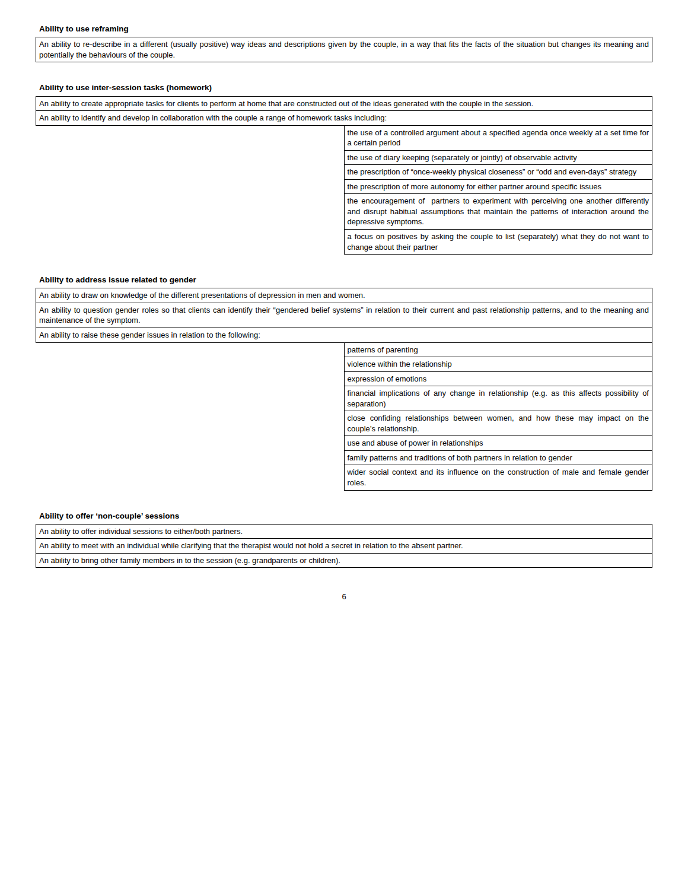Ability to use reframing
| An ability to re-describe in a different (usually positive) way ideas and descriptions given by the couple, in a way that fits the facts of the situation but changes its meaning and potentially the behaviours of the couple. |
Ability to use inter-session tasks (homework)
| An ability to create appropriate tasks for clients to perform at home that are constructed out of the ideas generated with the couple in the session. |
| An ability to identify and develop in collaboration with the couple a range of homework tasks including: |
| | the use of a controlled argument about a specified agenda once weekly at a set time for a certain period |
| | the use of diary keeping (separately or jointly) of observable activity |
| | the prescription of “once-weekly physical closeness” or “odd and even-days” strategy |
| | the prescription of more autonomy for either partner around specific issues |
| | the encouragement of partners to experiment with perceiving one another differently and disrupt habitual assumptions that maintain the patterns of interaction around the depressive symptoms. |
| | a focus on positives by asking the couple to list (separately) what they do not want to change about their partner |
Ability to address issue related to gender
| An ability to draw on knowledge of the different presentations of depression in men and women. |
| An ability to question gender roles so that clients can identify their “gendered belief systems” in relation to their current and past relationship patterns, and to the meaning and maintenance of the symptom. |
| An ability to raise these gender issues in relation to the following: |
| | patterns of parenting |
| | violence within the relationship |
| | expression of emotions |
| | financial implications of any change in relationship (e.g. as this affects possibility of separation) |
| | close confiding relationships between women, and how these may impact on the couple’s relationship. |
| | use and abuse of power in relationships |
| | family patterns and traditions of both partners in relation to gender |
| | wider social context and its influence on the construction of male and female gender roles. |
Ability to offer ‘non-couple’ sessions
| An ability to offer individual sessions to either/both partners. |
| An ability to meet with an individual while clarifying that the therapist would not hold a secret in relation to the absent partner. |
| An ability to bring other family members in to the session (e.g. grandparents or children). |
6